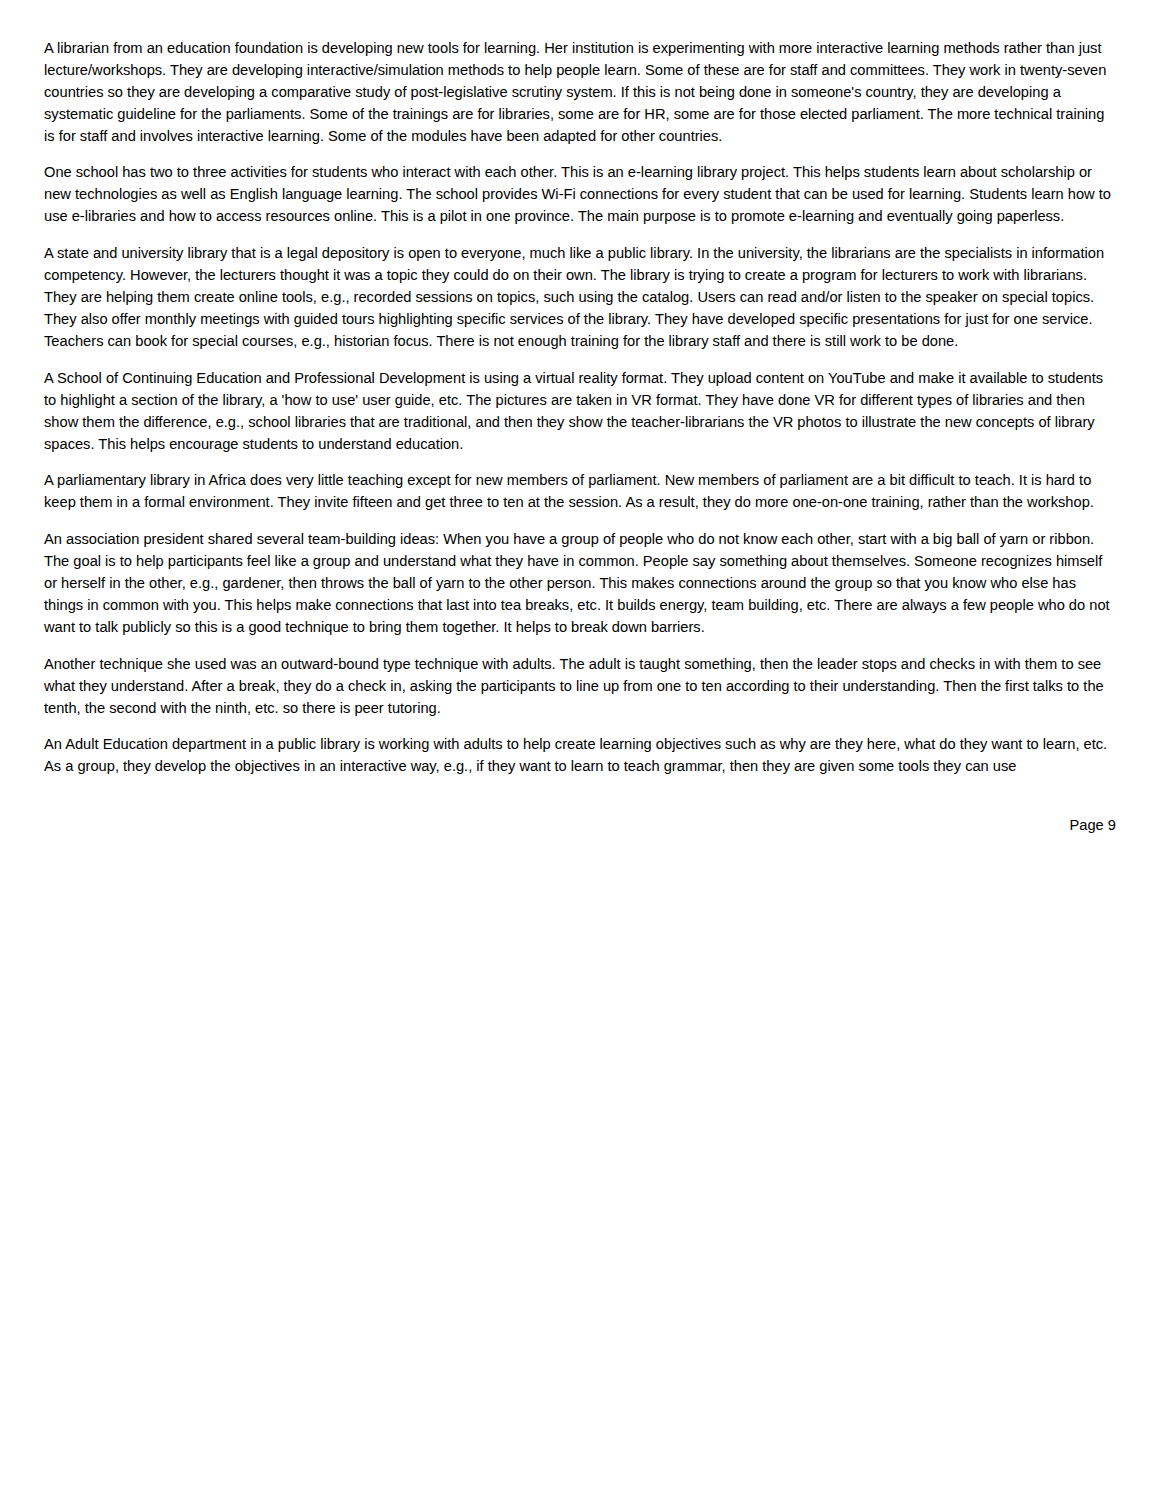A librarian from an education foundation is developing new tools for learning. Her institution is experimenting with more interactive learning methods rather than just lecture/workshops. They are developing interactive/simulation methods to help people learn. Some of these are for staff and committees. They work in twenty-seven countries so they are developing a comparative study of post-legislative scrutiny system. If this is not being done in someone's country, they are developing a systematic guideline for the parliaments. Some of the trainings are for libraries, some are for HR, some are for those elected parliament. The more technical training is for staff and involves interactive learning. Some of the modules have been adapted for other countries.
One school has two to three activities for students who interact with each other. This is an e-learning library project. This helps students learn about scholarship or new technologies as well as English language learning. The school provides Wi-Fi connections for every student that can be used for learning. Students learn how to use e-libraries and how to access resources online. This is a pilot in one province. The main purpose is to promote e-learning and eventually going paperless.
A state and university library that is a legal depository is open to everyone, much like a public library. In the university, the librarians are the specialists in information competency. However, the lecturers thought it was a topic they could do on their own. The library is trying to create a program for lecturers to work with librarians. They are helping them create online tools, e.g., recorded sessions on topics, such using the catalog. Users can read and/or listen to the speaker on special topics. They also offer monthly meetings with guided tours highlighting specific services of the library. They have developed specific presentations for just for one service. Teachers can book for special courses, e.g., historian focus. There is not enough training for the library staff and there is still work to be done.
A School of Continuing Education and Professional Development is using a virtual reality format. They upload content on YouTube and make it available to students to highlight a section of the library, a 'how to use' user guide, etc. The pictures are taken in VR format. They have done VR for different types of libraries and then show them the difference, e.g., school libraries that are traditional, and then they show the teacher-librarians the VR photos to illustrate the new concepts of library spaces. This helps encourage students to understand education.
A parliamentary library in Africa does very little teaching except for new members of parliament. New members of parliament are a bit difficult to teach. It is hard to keep them in a formal environment. They invite fifteen and get three to ten at the session. As a result, they do more one-on-one training, rather than the workshop.
An association president shared several team-building ideas: When you have a group of people who do not know each other, start with a big ball of yarn or ribbon. The goal is to help participants feel like a group and understand what they have in common. People say something about themselves. Someone recognizes himself or herself in the other, e.g., gardener, then throws the ball of yarn to the other person. This makes connections around the group so that you know who else has things in common with you. This helps make connections that last into tea breaks, etc. It builds energy, team building, etc. There are always a few people who do not want to talk publicly so this is a good technique to bring them together. It helps to break down barriers.
Another technique she used was an outward-bound type technique with adults. The adult is taught something, then the leader stops and checks in with them to see what they understand. After a break, they do a check in, asking the participants to line up from one to ten according to their understanding. Then the first talks to the tenth, the second with the ninth, etc. so there is peer tutoring.
An Adult Education department in a public library is working with adults to help create learning objectives such as why are they here, what do they want to learn, etc. As a group, they develop the objectives in an interactive way, e.g., if they want to learn to teach grammar, then they are given some tools they can use
Page 9